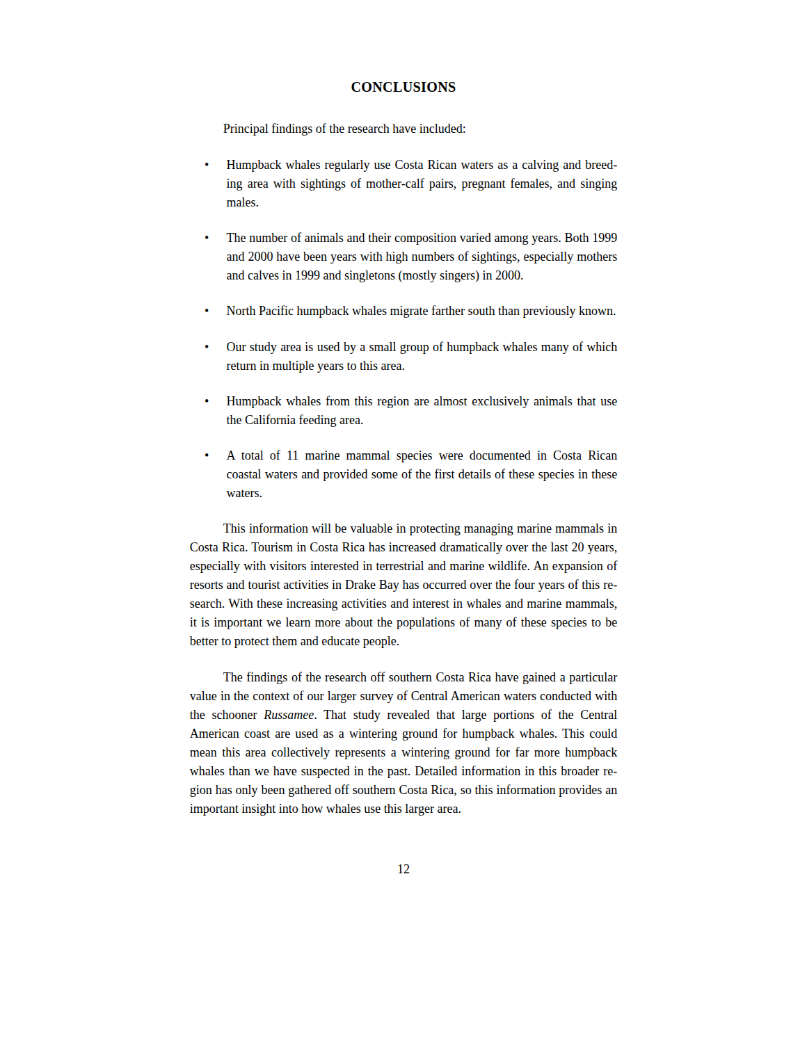CONCLUSIONS
Principal findings of the research have included:
Humpback whales regularly use Costa Rican waters as a calving and breeding area with sightings of mother-calf pairs, pregnant females, and singing males.
The number of animals and their composition varied among years. Both 1999 and 2000 have been years with high numbers of sightings, especially mothers and calves in 1999 and singletons (mostly singers) in 2000.
North Pacific humpback whales migrate farther south than previously known.
Our study area is used by a small group of humpback whales many of which return in multiple years to this area.
Humpback whales from this region are almost exclusively animals that use the California feeding area.
A total of 11 marine mammal species were documented in Costa Rican coastal waters and provided some of the first details of these species in these waters.
This information will be valuable in protecting managing marine mammals in Costa Rica. Tourism in Costa Rica has increased dramatically over the last 20 years, especially with visitors interested in terrestrial and marine wildlife. An expansion of resorts and tourist activities in Drake Bay has occurred over the four years of this research. With these increasing activities and interest in whales and marine mammals, it is important we learn more about the populations of many of these species to be better to protect them and educate people.
The findings of the research off southern Costa Rica have gained a particular value in the context of our larger survey of Central American waters conducted with the schooner Russamee. That study revealed that large portions of the Central American coast are used as a wintering ground for humpback whales. This could mean this area collectively represents a wintering ground for far more humpback whales than we have suspected in the past. Detailed information in this broader region has only been gathered off southern Costa Rica, so this information provides an important insight into how whales use this larger area.
12